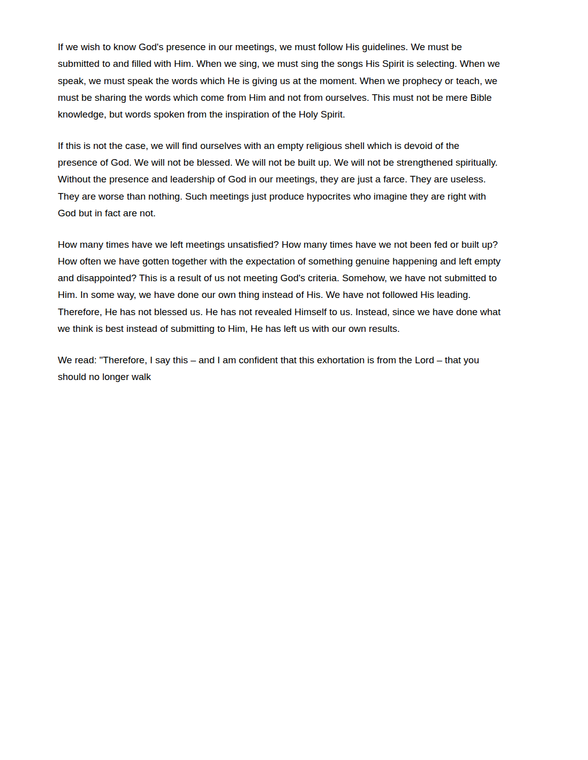If we wish to know God's presence in our meetings, we must follow His guidelines. We must be submitted to and filled with Him. When we sing, we must sing the songs His Spirit is selecting. When we speak, we must speak the words which He is giving us at the moment. When we prophecy or teach, we must be sharing the words which come from Him and not from ourselves. This must not be mere Bible knowledge, but words spoken from the inspiration of the Holy Spirit.
If this is not the case, we will find ourselves with an empty religious shell which is devoid of the presence of God. We will not be blessed. We will not be built up. We will not be strengthened spiritually. Without the presence and leadership of God in our meetings, they are just a farce. They are useless. They are worse than nothing. Such meetings just produce hypocrites who imagine they are right with God but in fact are not.
How many times have we left meetings unsatisfied? How many times have we not been fed or built up? How often we have gotten together with the expectation of something genuine happening and left empty and disappointed? This is a result of us not meeting God's criteria. Somehow, we have not submitted to Him. In some way, we have done our own thing instead of His. We have not followed His leading. Therefore, He has not blessed us. He has not revealed Himself to us. Instead, since we have done what we think is best instead of submitting to Him, He has left us with our own results.
We read: "Therefore, I say this – and I am confident that this exhortation is from the Lord – that you should no longer walk